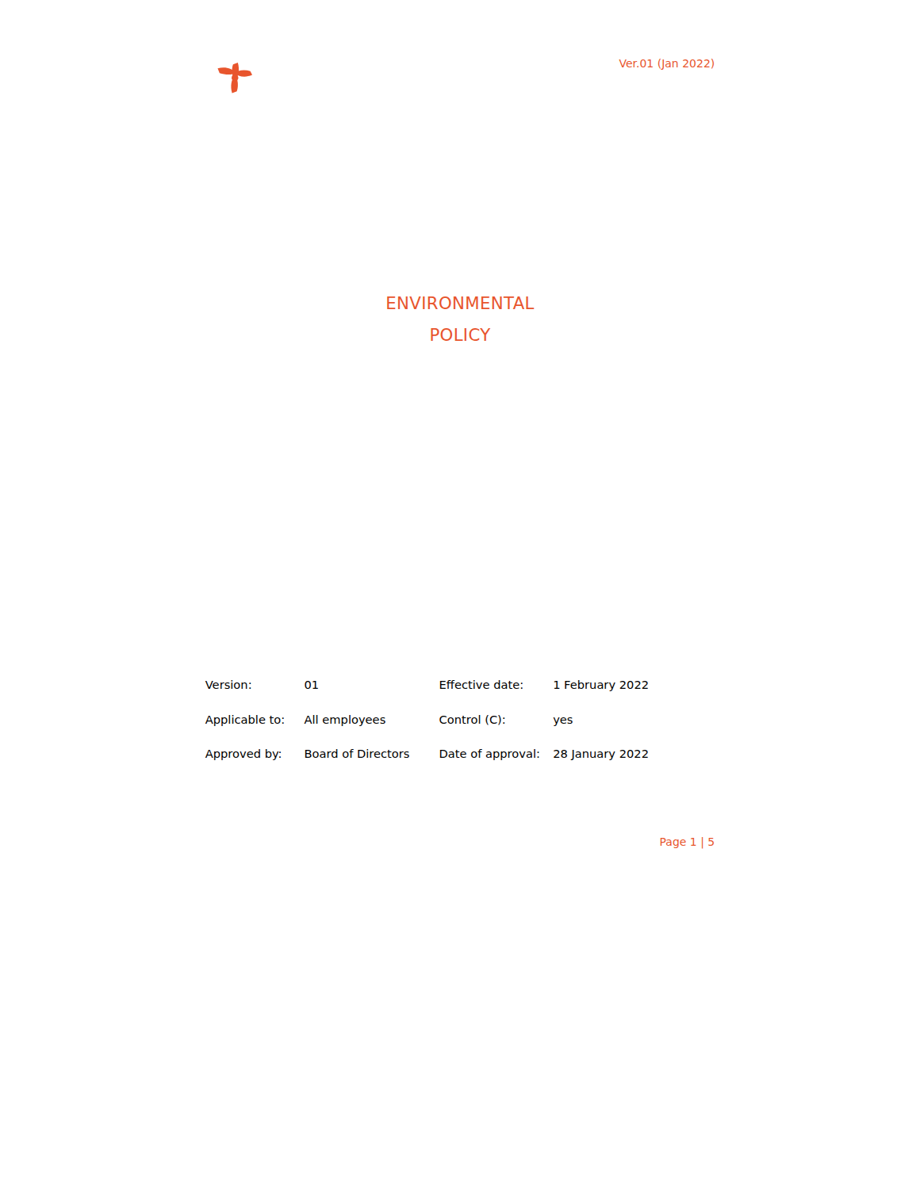Ver.01 (Jan 2022)
ENVIRONMENTAL
POLICY
| Version: | 01 | Effective date: | 1 February 2022 |
| Applicable to: | All employees | Control (C): | yes |
| Approved by: | Board of Directors | Date of approval: | 28 January 2022 |
Page 1 | 5